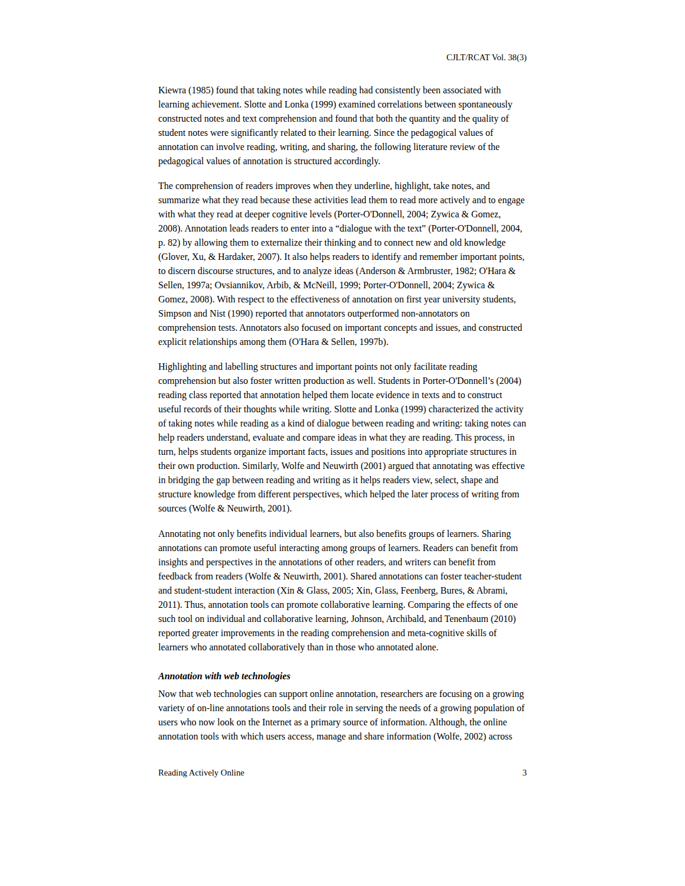CJLT/RCAT Vol. 38(3)
Kiewra (1985) found that taking notes while reading had consistently been associated with learning achievement. Slotte and Lonka (1999) examined correlations between spontaneously constructed notes and text comprehension and found that both the quantity and the quality of student notes were significantly related to their learning. Since the pedagogical values of annotation can involve reading, writing, and sharing, the following literature review of the pedagogical values of annotation is structured accordingly.
The comprehension of readers improves when they underline, highlight, take notes, and summarize what they read because these activities lead them to read more actively and to engage with what they read at deeper cognitive levels (Porter-O'Donnell, 2004; Zywica & Gomez, 2008). Annotation leads readers to enter into a “dialogue with the text” (Porter-O'Donnell, 2004, p. 82) by allowing them to externalize their thinking and to connect new and old knowledge (Glover, Xu, & Hardaker, 2007). It also helps readers to identify and remember important points, to discern discourse structures, and to analyze ideas (Anderson & Armbruster, 1982; O'Hara & Sellen, 1997a; Ovsiannikov, Arbib, & McNeill, 1999; Porter-O'Donnell, 2004; Zywica & Gomez, 2008). With respect to the effectiveness of annotation on first year university students, Simpson and Nist (1990) reported that annotators outperformed non-annotators on comprehension tests. Annotators also focused on important concepts and issues, and constructed explicit relationships among them (O'Hara & Sellen, 1997b).
Highlighting and labelling structures and important points not only facilitate reading comprehension but also foster written production as well. Students in Porter-O'Donnell’s (2004) reading class reported that annotation helped them locate evidence in texts and to construct useful records of their thoughts while writing. Slotte and Lonka (1999) characterized the activity of taking notes while reading as a kind of dialogue between reading and writing: taking notes can help readers understand, evaluate and compare ideas in what they are reading. This process, in turn, helps students organize important facts, issues and positions into appropriate structures in their own production. Similarly, Wolfe and Neuwirth (2001) argued that annotating was effective in bridging the gap between reading and writing as it helps readers view, select, shape and structure knowledge from different perspectives, which helped the later process of writing from sources (Wolfe & Neuwirth, 2001).
Annotating not only benefits individual learners, but also benefits groups of learners. Sharing annotations can promote useful interacting among groups of learners. Readers can benefit from insights and perspectives in the annotations of other readers, and writers can benefit from feedback from readers (Wolfe & Neuwirth, 2001). Shared annotations can foster teacher-student and student-student interaction (Xin & Glass, 2005; Xin, Glass, Feenberg, Bures, & Abrami, 2011). Thus, annotation tools can promote collaborative learning. Comparing the effects of one such tool on individual and collaborative learning, Johnson, Archibald, and Tenenbaum (2010) reported greater improvements in the reading comprehension and meta-cognitive skills of learners who annotated collaboratively than in those who annotated alone.
Annotation with web technologies
Now that web technologies can support online annotation, researchers are focusing on a growing variety of on-line annotations tools and their role in serving the needs of a growing population of users who now look on the Internet as a primary source of information. Although, the online annotation tools with which users access, manage and share information (Wolfe, 2002) across
Reading Actively Online
3